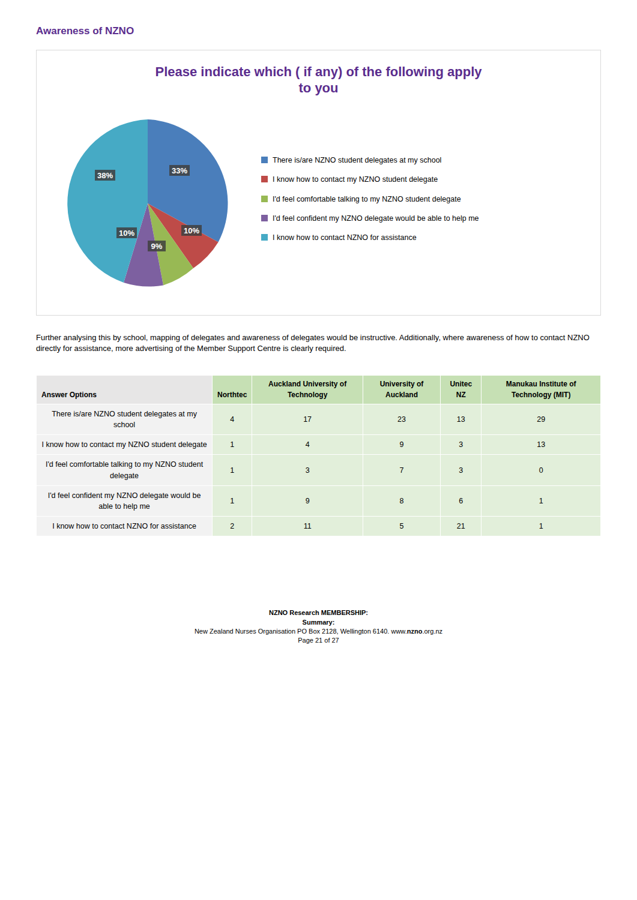Awareness of NZNO
Please indicate which ( if any) of the following apply
to you
33% 10% 9% 10% 38%
There is/are NZNO student delegates at my school
I know how to contact my NZNO student delegate
I'd feel comfortable talking to my NZNO student delegate
I'd feel confident my NZNO delegate would be able to help me
I know how to contact NZNO for assistance
Further analysing this by school, mapping of delegates and awareness of delegates would be instructive. Additionally, where awareness of how to contact NZNO directly for assistance, more advertising of the Member Support Centre is clearly required.
| Answer Options | Northtec | Auckland University of Technology | University of Auckland | Unitec NZ | Manukau Institute of Technology (MIT) |
| --- | --- | --- | --- | --- | --- |
| There is/are NZNO student delegates at my school | 4 | 17 | 23 | 13 | 29 |
| I know how to contact my NZNO student delegate | 1 | 4 | 9 | 3 | 13 |
| I'd feel comfortable talking to my NZNO student delegate | 1 | 3 | 7 | 3 | 0 |
| I'd feel confident my NZNO delegate would be able to help me | 1 | 9 | 8 | 6 | 1 |
| I know how to contact NZNO for assistance | 2 | 11 | 5 | 21 | 1 |
NZNO Research MEMBERSHIP:
Summary:
New Zealand Nurses Organisation PO Box 2128, Wellington 6140. www.nzno.org.nz
Page 21 of 27